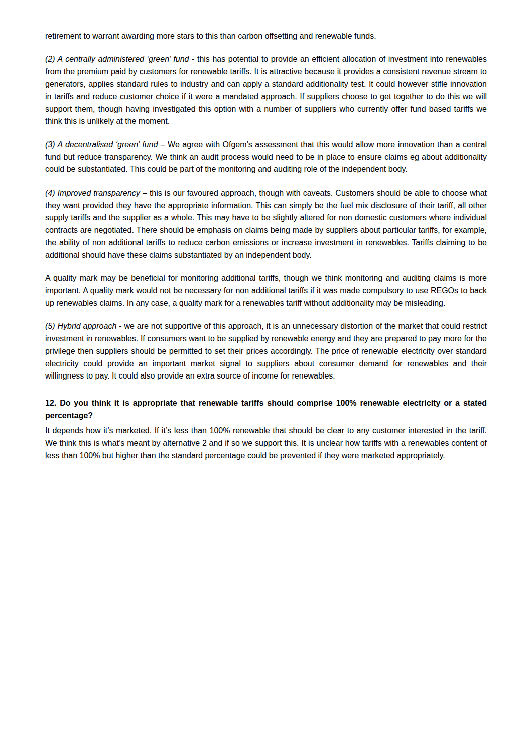retirement to warrant awarding more stars to this than carbon offsetting and renewable funds.
(2) A centrally administered ‘green’ fund - this has potential to provide an efficient allocation of investment into renewables from the premium paid by customers for renewable tariffs. It is attractive because it provides a consistent revenue stream to generators, applies standard rules to industry and can apply a standard additionality test. It could however stifle innovation in tariffs and reduce customer choice if it were a mandated approach. If suppliers choose to get together to do this we will support them, though having investigated this option with a number of suppliers who currently offer fund based tariffs we think this is unlikely at the moment.
(3) A decentralised ‘green’ fund – We agree with Ofgem’s assessment that this would allow more innovation than a central fund but reduce transparency. We think an audit process would need to be in place to ensure claims eg about additionality could be substantiated. This could be part of the monitoring and auditing role of the independent body.
(4) Improved transparency – this is our favoured approach, though with caveats. Customers should be able to choose what they want provided they have the appropriate information. This can simply be the fuel mix disclosure of their tariff, all other supply tariffs and the supplier as a whole. This may have to be slightly altered for non domestic customers where individual contracts are negotiated. There should be emphasis on claims being made by suppliers about particular tariffs, for example, the ability of non additional tariffs to reduce carbon emissions or increase investment in renewables. Tariffs claiming to be additional should have these claims substantiated by an independent body.
A quality mark may be beneficial for monitoring additional tariffs, though we think monitoring and auditing claims is more important. A quality mark would not be necessary for non additional tariffs if it was made compulsory to use REGOs to back up renewables claims. In any case, a quality mark for a renewables tariff without additionality may be misleading.
(5) Hybrid approach - we are not supportive of this approach, it is an unnecessary distortion of the market that could restrict investment in renewables. If consumers want to be supplied by renewable energy and they are prepared to pay more for the privilege then suppliers should be permitted to set their prices accordingly. The price of renewable electricity over standard electricity could provide an important market signal to suppliers about consumer demand for renewables and their willingness to pay. It could also provide an extra source of income for renewables.
12. Do you think it is appropriate that renewable tariffs should comprise 100% renewable electricity or a stated percentage?
It depends how it’s marketed. If it’s less than 100% renewable that should be clear to any customer interested in the tariff. We think this is what’s meant by alternative 2 and if so we support this. It is unclear how tariffs with a renewables content of less than 100% but higher than the standard percentage could be prevented if they were marketed appropriately.